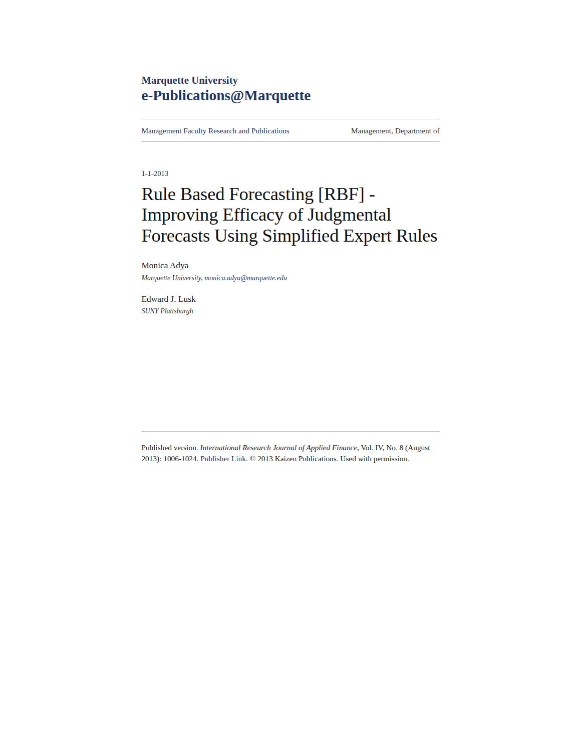Marquette University
e-Publications@Marquette
Management Faculty Research and Publications
Management, Department of
1-1-2013
Rule Based Forecasting [RBF] - Improving Efficacy of Judgmental Forecasts Using Simplified Expert Rules
Monica Adya
Marquette University, monica.adya@marquette.edu
Edward J. Lusk
SUNY Plattsburgh
Published version. International Research Journal of Applied Finance, Vol. IV, No. 8 (August 2013): 1006-1024. Publisher Link. © 2013 Kaizen Publications. Used with permission.